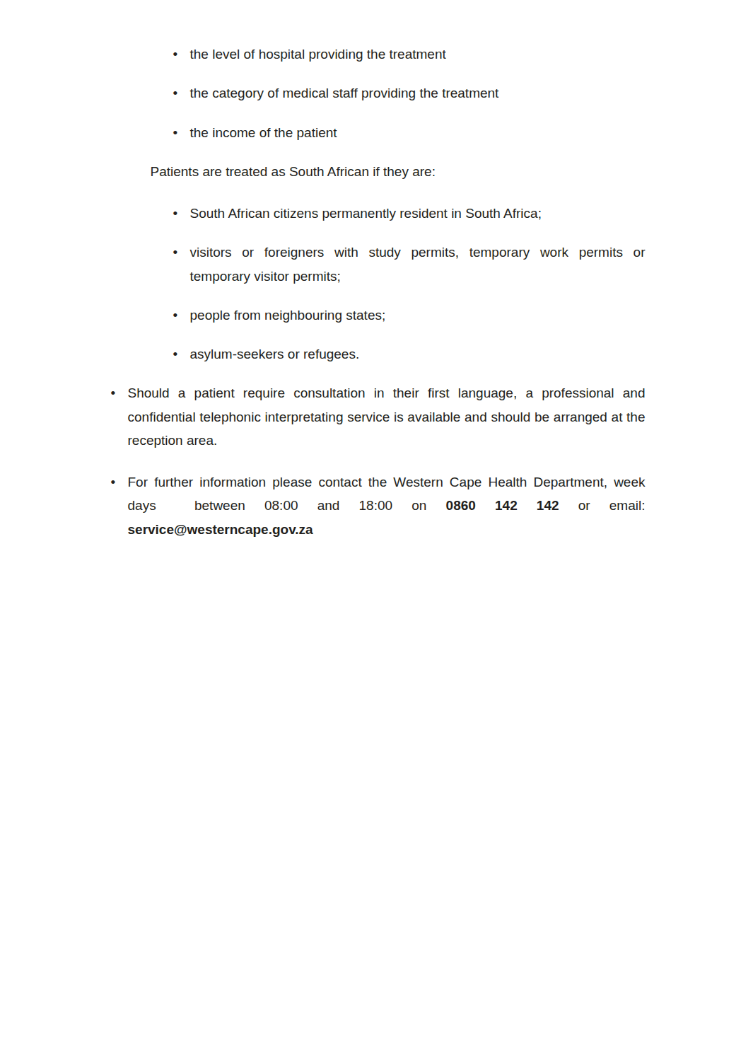the level of hospital providing the treatment
the category of medical staff providing the treatment
the income of the patient
Patients are treated as South African if they are:
South African citizens permanently resident in South Africa;
visitors or foreigners with study permits, temporary work permits or temporary visitor permits;
people from neighbouring states;
asylum-seekers or refugees.
Should a patient require consultation in their first language, a professional and confidential telephonic interpretating service is available and should be arranged at the reception area.
For further information please contact the Western Cape Health Department, week days between 08:00 and 18:00 on 0860 142 142 or email: service@westerncape.gov.za